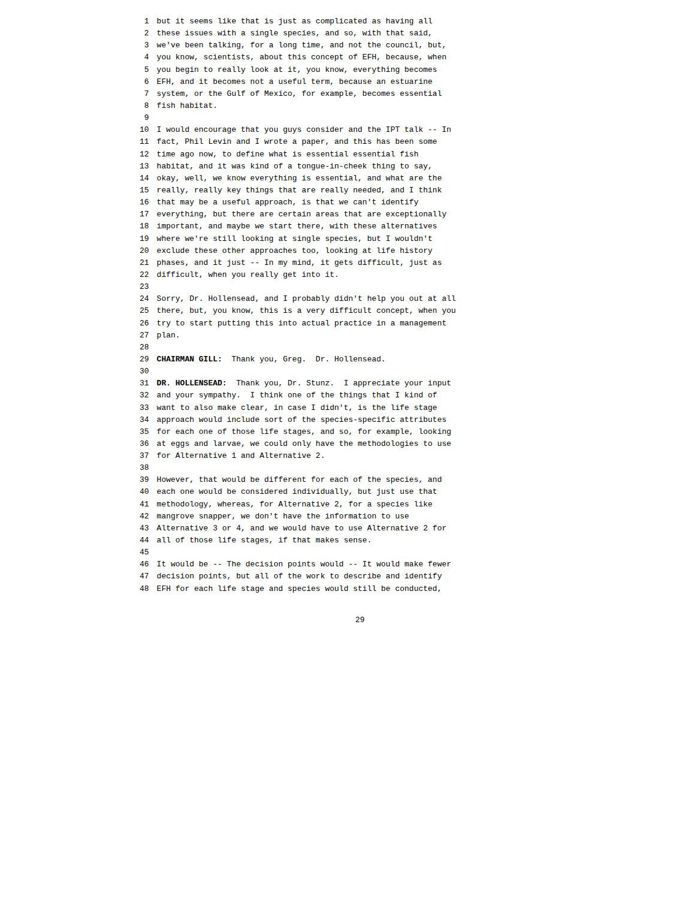but it seems like that is just as complicated as having all
these issues with a single species, and so, with that said,
we've been talking, for a long time, and not the council, but,
you know, scientists, about this concept of EFH, because, when
you begin to really look at it, you know, everything becomes
EFH, and it becomes not a useful term, because an estuarine
system, or the Gulf of Mexico, for example, becomes essential
fish habitat.
I would encourage that you guys consider and the IPT talk -- In
fact, Phil Levin and I wrote a paper, and this has been some
time ago now, to define what is essential essential fish
habitat, and it was kind of a tongue-in-cheek thing to say,
okay, well, we know everything is essential, and what are the
really, really key things that are really needed, and I think
that may be a useful approach, is that we can't identify
everything, but there are certain areas that are exceptionally
important, and maybe we start there, with these alternatives
where we're still looking at single species, but I wouldn't
exclude these other approaches too, looking at life history
phases, and it just -- In my mind, it gets difficult, just as
difficult, when you really get into it.
Sorry, Dr. Hollensead, and I probably didn't help you out at all
there, but, you know, this is a very difficult concept, when you
try to start putting this into actual practice in a management
plan.
CHAIRMAN GILL: Thank you, Greg. Dr. Hollensead.
DR. HOLLENSEAD: Thank you, Dr. Stunz. I appreciate your input
and your sympathy. I think one of the things that I kind of
want to also make clear, in case I didn't, is the life stage
approach would include sort of the species-specific attributes
for each one of those life stages, and so, for example, looking
at eggs and larvae, we could only have the methodologies to use
for Alternative 1 and Alternative 2.
However, that would be different for each of the species, and
each one would be considered individually, but just use that
methodology, whereas, for Alternative 2, for a species like
mangrove snapper, we don't have the information to use
Alternative 3 or 4, and we would have to use Alternative 2 for
all of those life stages, if that makes sense.
It would be -- The decision points would -- It would make fewer
decision points, but all of the work to describe and identify
EFH for each life stage and species would still be conducted,
29